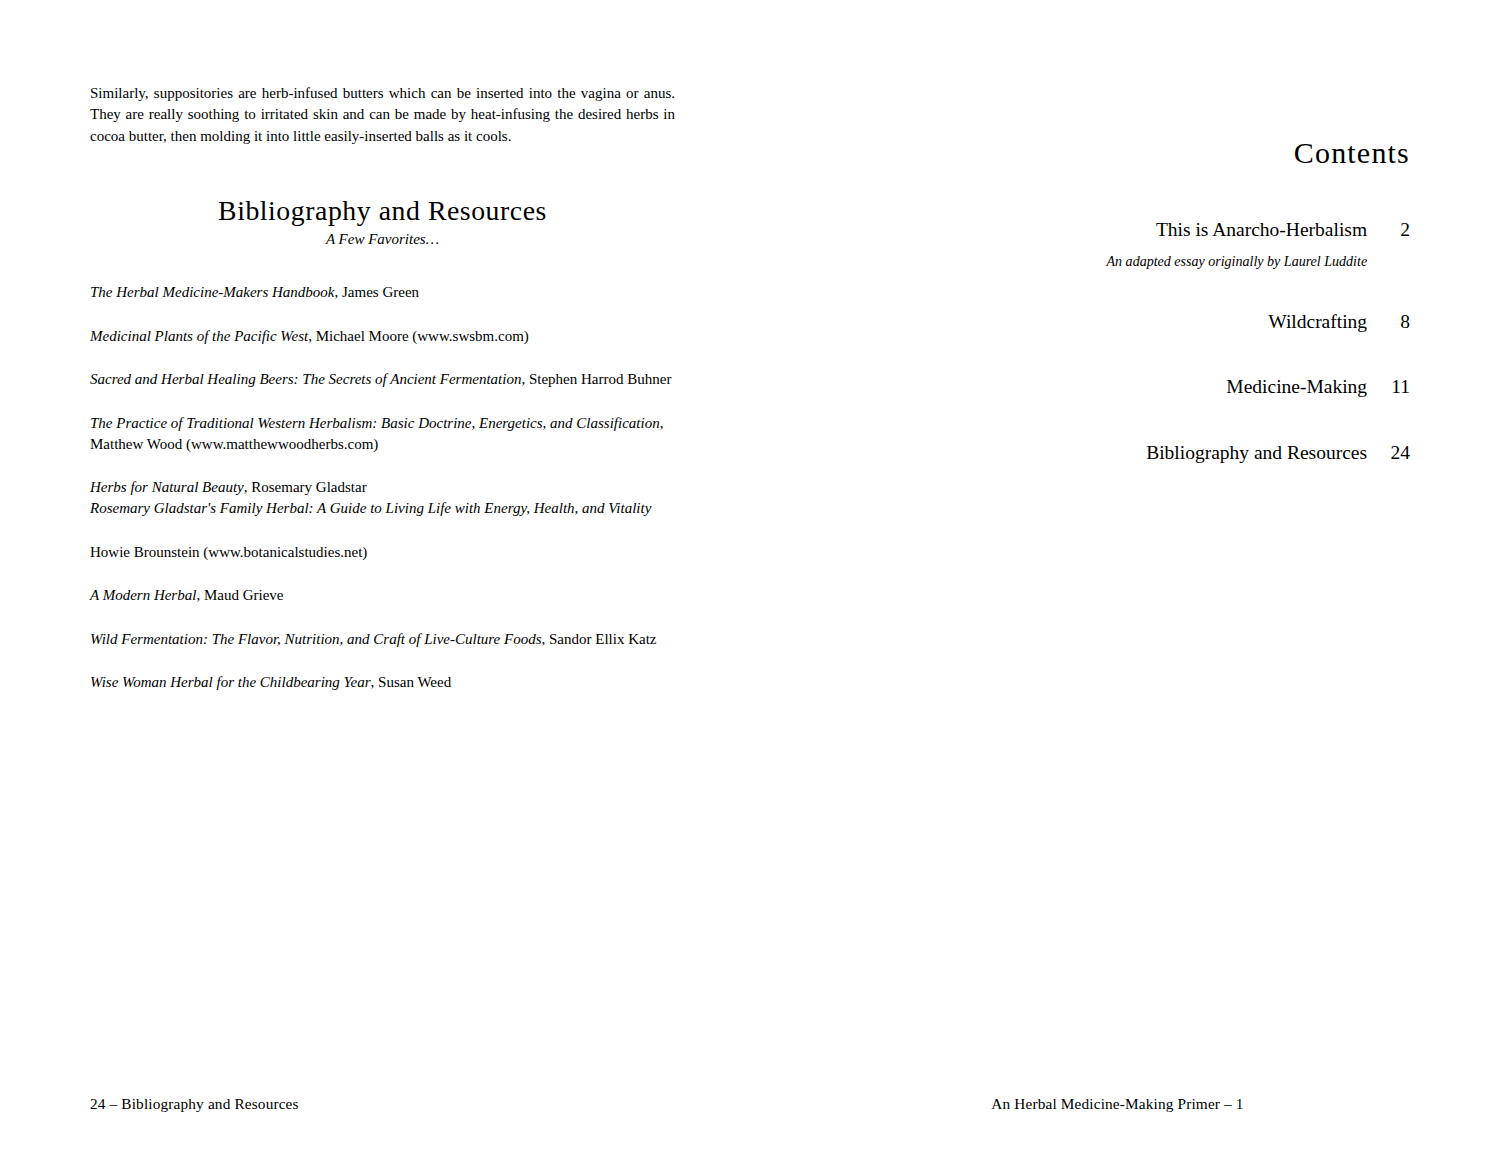Similarly, suppositories are herb-infused butters which can be inserted into the vagina or anus. They are really soothing to irritated skin and can be made by heat-infusing the desired herbs in cocoa butter, then molding it into little easily-inserted balls as it cools.
Bibliography and Resources
A Few Favorites…
The Herbal Medicine-Makers Handbook, James Green
Medicinal Plants of the Pacific West, Michael Moore (www.swsbm.com)
Sacred and Herbal Healing Beers: The Secrets of Ancient Fermentation, Stephen Harrod Buhner
The Practice of Traditional Western Herbalism: Basic Doctrine, Energetics, and Classification, Matthew Wood (www.matthewwoodherbs.com)
Herbs for Natural Beauty, Rosemary Gladstar
Rosemary Gladstar's Family Herbal: A Guide to Living Life with Energy, Health, and Vitality
Howie Brounstein (www.botanicalstudies.net)
A Modern Herbal, Maud Grieve
Wild Fermentation: The Flavor, Nutrition, and Craft of Live-Culture Foods, Sandor Ellix Katz
Wise Woman Herbal for the Childbearing Year, Susan Weed
24 – Bibliography and Resources
Contents
This is Anarcho-Herbalism An adapted essay originally by Laurel Luddite 2
Wildcrafting 8
Medicine-Making 11
Bibliography and Resources 24
An Herbal Medicine-Making Primer – 1